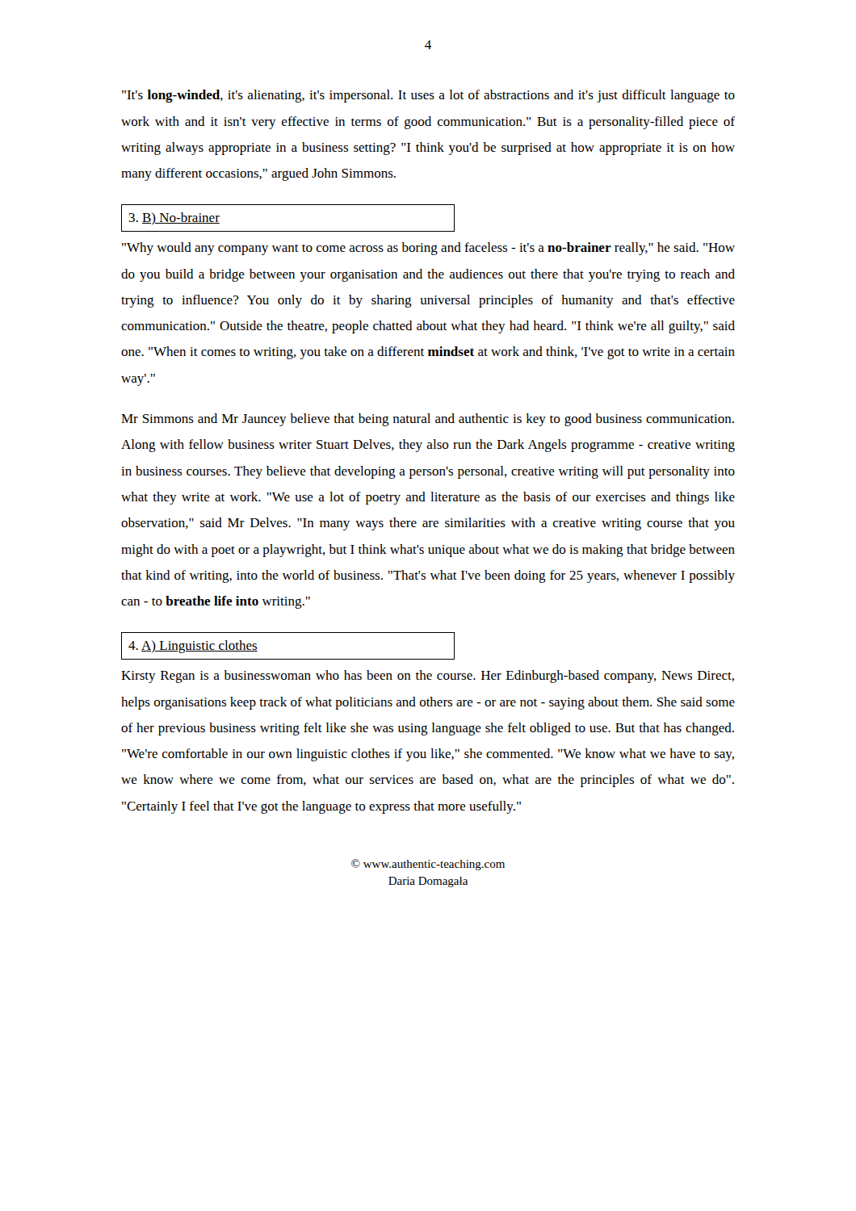4
"It's long-winded, it's alienating, it's impersonal. It uses a lot of abstractions and it's just difficult language to work with and it isn't very effective in terms of good communication." But is a personality-filled piece of writing always appropriate in a business setting? "I think you'd be surprised at how appropriate it is on how many different occasions," argued John Simmons.
3. B) No-brainer
"Why would any company want to come across as boring and faceless - it's a no-brainer really," he said. "How do you build a bridge between your organisation and the audiences out there that you're trying to reach and trying to influence? You only do it by sharing universal principles of humanity and that's effective communication." Outside the theatre, people chatted about what they had heard. "I think we're all guilty," said one. "When it comes to writing, you take on a different mindset at work and think, 'I've got to write in a certain way'."
Mr Simmons and Mr Jauncey believe that being natural and authentic is key to good business communication. Along with fellow business writer Stuart Delves, they also run the Dark Angels programme - creative writing in business courses. They believe that developing a person's personal, creative writing will put personality into what they write at work. "We use a lot of poetry and literature as the basis of our exercises and things like observation," said Mr Delves. "In many ways there are similarities with a creative writing course that you might do with a poet or a playwright, but I think what's unique about what we do is making that bridge between that kind of writing, into the world of business. "That's what I've been doing for 25 years, whenever I possibly can - to breathe life into writing."
4. A) Linguistic clothes
Kirsty Regan is a businesswoman who has been on the course. Her Edinburgh-based company, News Direct, helps organisations keep track of what politicians and others are - or are not - saying about them. She said some of her previous business writing felt like she was using language she felt obliged to use. But that has changed. "We're comfortable in our own linguistic clothes if you like," she commented. "We know what we have to say, we know where we come from, what our services are based on, what are the principles of what we do". "Certainly I feel that I've got the language to express that more usefully."
© www.authentic-teaching.com
Daria Domagała